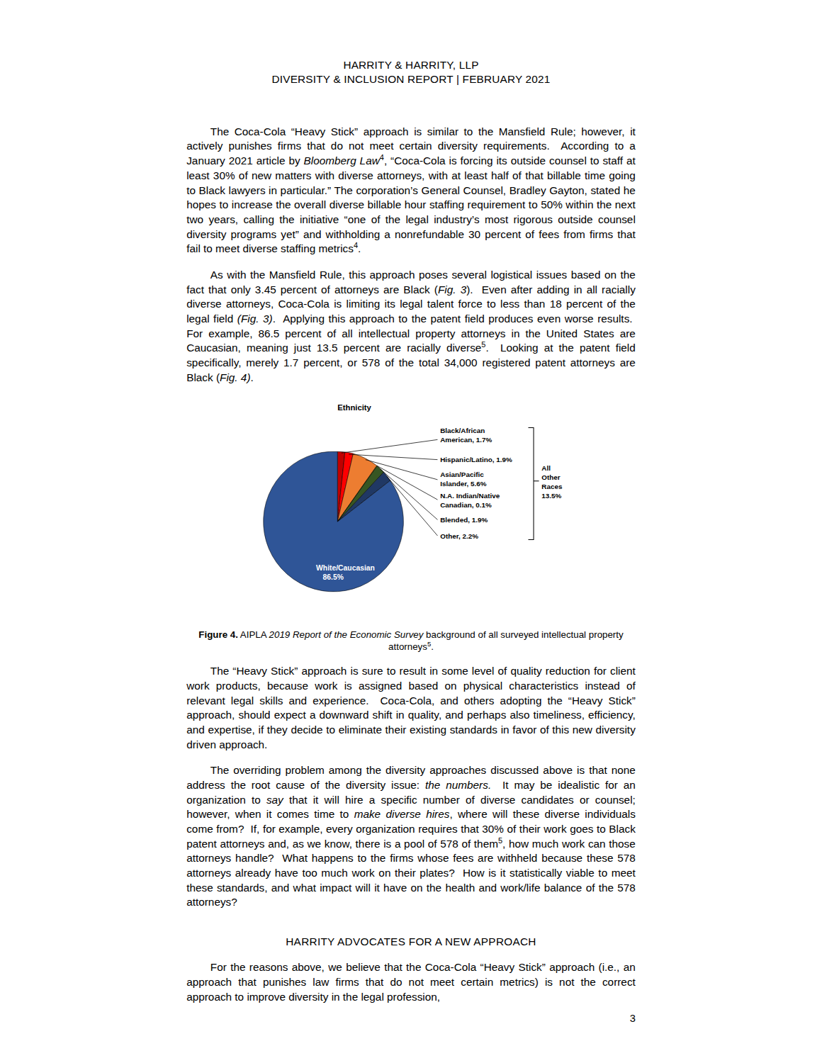HARRITY & HARRITY, LLP
DIVERSITY & INCLUSION REPORT | FEBRUARY 2021
The Coca-Cola “Heavy Stick” approach is similar to the Mansfield Rule; however, it actively punishes firms that do not meet certain diversity requirements. According to a January 2021 article by Bloomberg Law4, “Coca-Cola is forcing its outside counsel to staff at least 30% of new matters with diverse attorneys, with at least half of that billable time going to Black lawyers in particular.” The corporation’s General Counsel, Bradley Gayton, stated he hopes to increase the overall diverse billable hour staffing requirement to 50% within the next two years, calling the initiative “one of the legal industry’s most rigorous outside counsel diversity programs yet” and withholding a nonrefundable 30 percent of fees from firms that fail to meet diverse staffing metrics4.
As with the Mansfield Rule, this approach poses several logistical issues based on the fact that only 3.45 percent of attorneys are Black (Fig. 3). Even after adding in all racially diverse attorneys, Coca-Cola is limiting its legal talent force to less than 18 percent of the legal field (Fig. 3). Applying this approach to the patent field produces even worse results. For example, 86.5 percent of all intellectual property attorneys in the United States are Caucasian, meaning just 13.5 percent are racially diverse5. Looking at the patent field specifically, merely 1.7 percent, or 578 of the total 34,000 registered patent attorneys are Black (Fig. 4).
Ethnicity White/Caucasian 86.5% Black/African American, 1.7% Hispanic/Latino, 1.9% Asian/Pacific Islander, 5.6% N.A. Indian/Native Canadian, 0.1% Blended, 1.9% Other, 2.2% All Other Races 13.5%
Figure 4. AIPLA 2019 Report of the Economic Survey background of all surveyed intellectual property attorneys5.
The “Heavy Stick” approach is sure to result in some level of quality reduction for client work products, because work is assigned based on physical characteristics instead of relevant legal skills and experience. Coca-Cola, and others adopting the “Heavy Stick” approach, should expect a downward shift in quality, and perhaps also timeliness, efficiency, and expertise, if they decide to eliminate their existing standards in favor of this new diversity driven approach.
The overriding problem among the diversity approaches discussed above is that none address the root cause of the diversity issue: the numbers. It may be idealistic for an organization to say that it will hire a specific number of diverse candidates or counsel; however, when it comes time to make diverse hires, where will these diverse individuals come from? If, for example, every organization requires that 30% of their work goes to Black patent attorneys and, as we know, there is a pool of 578 of them5, how much work can those attorneys handle? What happens to the firms whose fees are withheld because these 578 attorneys already have too much work on their plates? How is it statistically viable to meet these standards, and what impact will it have on the health and work/life balance of the 578 attorneys?
HARRITY ADVOCATES FOR A NEW APPROACH
For the reasons above, we believe that the Coca-Cola “Heavy Stick” approach (i.e., an approach that punishes law firms that do not meet certain metrics) is not the correct approach to improve diversity in the legal profession,
3